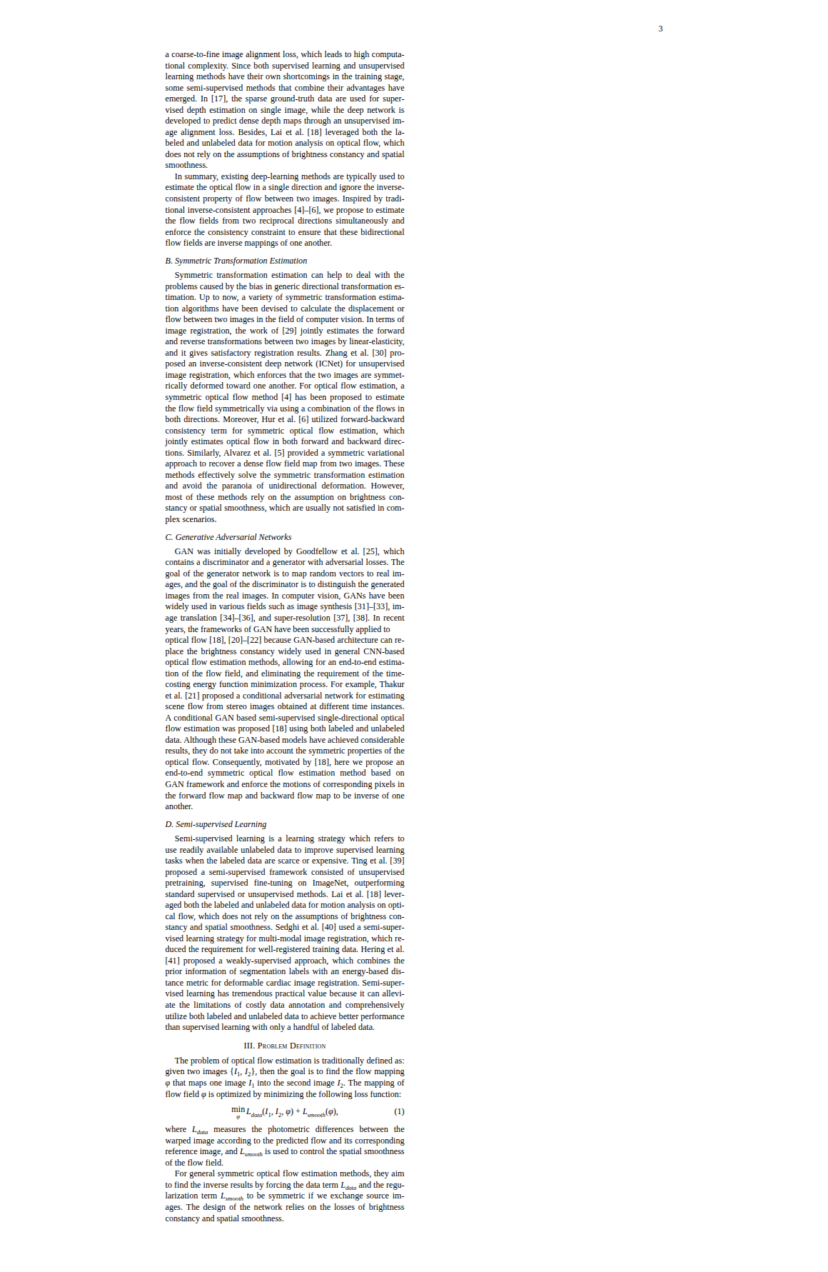3
a coarse-to-fine image alignment loss, which leads to high computational complexity. Since both supervised learning and unsupervised learning methods have their own shortcomings in the training stage, some semi-supervised methods that combine their advantages have emerged. In [17], the sparse ground-truth data are used for supervised depth estimation on single image, while the deep network is developed to predict dense depth maps through an unsupervised image alignment loss. Besides, Lai et al. [18] leveraged both the labeled and unlabeled data for motion analysis on optical flow, which does not rely on the assumptions of brightness constancy and spatial smoothness.
In summary, existing deep-learning methods are typically used to estimate the optical flow in a single direction and ignore the inverse-consistent property of flow between two images. Inspired by traditional inverse-consistent approaches [4]–[6], we propose to estimate the flow fields from two reciprocal directions simultaneously and enforce the consistency constraint to ensure that these bidirectional flow fields are inverse mappings of one another.
B. Symmetric Transformation Estimation
Symmetric transformation estimation can help to deal with the problems caused by the bias in generic directional transformation estimation. Up to now, a variety of symmetric transformation estimation algorithms have been devised to calculate the displacement or flow between two images in the field of computer vision. In terms of image registration, the work of [29] jointly estimates the forward and reverse transformations between two images by linear-elasticity, and it gives satisfactory registration results. Zhang et al. [30] proposed an inverse-consistent deep network (ICNet) for unsupervised image registration, which enforces that the two images are symmetrically deformed toward one another. For optical flow estimation, a symmetric optical flow method [4] has been proposed to estimate the flow field symmetrically via using a combination of the flows in both directions. Moreover, Hur et al. [6] utilized forward-backward consistency term for symmetric optical flow estimation, which jointly estimates optical flow in both forward and backward directions. Similarly, Alvarez et al. [5] provided a symmetric variational approach to recover a dense flow field map from two images. These methods effectively solve the symmetric transformation estimation and avoid the paranoia of unidirectional deformation. However, most of these methods rely on the assumption on brightness constancy or spatial smoothness, which are usually not satisfied in complex scenarios.
C. Generative Adversarial Networks
GAN was initially developed by Goodfellow et al. [25], which contains a discriminator and a generator with adversarial losses. The goal of the generator network is to map random vectors to real images, and the goal of the discriminator is to distinguish the generated images from the real images. In computer vision, GANs have been widely used in various fields such as image synthesis [31]–[33], image translation [34]–[36], and super-resolution [37], [38]. In recent years, the frameworks of GAN have been successfully applied to
optical flow [18], [20]–[22] because GAN-based architecture can replace the brightness constancy widely used in general CNN-based optical flow estimation methods, allowing for an end-to-end estimation of the flow field, and eliminating the requirement of the time-costing energy function minimization process. For example, Thakur et al. [21] proposed a conditional adversarial network for estimating scene flow from stereo images obtained at different time instances. A conditional GAN based semi-supervised single-directional optical flow estimation was proposed [18] using both labeled and unlabeled data. Although these GAN-based models have achieved considerable results, they do not take into account the symmetric properties of the optical flow. Consequently, motivated by [18], here we propose an end-to-end symmetric optical flow estimation method based on GAN framework and enforce the motions of corresponding pixels in the forward flow map and backward flow map to be inverse of one another.
D. Semi-supervised Learning
Semi-supervised learning is a learning strategy which refers to use readily available unlabeled data to improve supervised learning tasks when the labeled data are scarce or expensive. Ting et al. [39] proposed a semi-supervised framework consisted of unsupervised pretraining, supervised fine-tuning on ImageNet, outperforming standard supervised or unsupervised methods. Lai et al. [18] leveraged both the labeled and unlabeled data for motion analysis on optical flow, which does not rely on the assumptions of brightness constancy and spatial smoothness. Sedghi et al. [40] used a semi-supervised learning strategy for multi-modal image registration, which reduced the requirement for well-registered training data. Hering et al. [41] proposed a weakly-supervised approach, which combines the prior information of segmentation labels with an energy-based distance metric for deformable cardiac image registration. Semi-supervised learning has tremendous practical value because it can alleviate the limitations of costly data annotation and comprehensively utilize both labeled and unlabeled data to achieve better performance than supervised learning with only a handful of labeled data.
III. Problem Definition
The problem of optical flow estimation is traditionally defined as: given two images {I1, I2}, then the goal is to find the flow mapping φ that maps one image I1 into the second image I2. The mapping of flow field φ is optimized by minimizing the following loss function:
min φ Ldata(I1, I2, φ) + Lsmooth(φ), (1)
where Ldata measures the photometric differences between the warped image according to the predicted flow and its corresponding reference image, and Lsmooth is used to control the spatial smoothness of the flow field.
For general symmetric optical flow estimation methods, they aim to find the inverse results by forcing the data term Ldata and the regularization term Lsmooth to be symmetric if we exchange source images. The design of the network relies on the losses of brightness constancy and spatial smoothness.